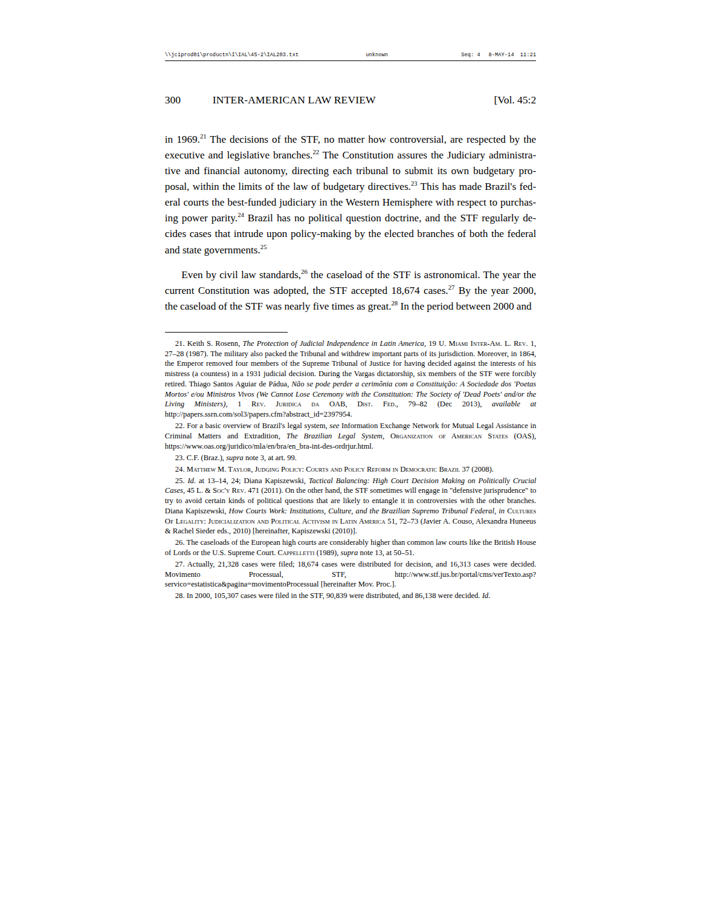\\jciprod01\productn\I\IAL\45-2\IAL203.txt unknown Seq: 4 8-MAY-14 11:21
300 INTER-AMERICAN LAW REVIEW [Vol. 45:2
in 1969.21 The decisions of the STF, no matter how controversial, are respected by the executive and legislative branches.22 The Constitution assures the Judiciary administrative and financial autonomy, directing each tribunal to submit its own budgetary proposal, within the limits of the law of budgetary directives.23 This has made Brazil's federal courts the best-funded judiciary in the Western Hemisphere with respect to purchasing power parity.24 Brazil has no political question doctrine, and the STF regularly decides cases that intrude upon policy-making by the elected branches of both the federal and state governments.25
Even by civil law standards,26 the caseload of the STF is astronomical. The year the current Constitution was adopted, the STF accepted 18,674 cases.27 By the year 2000, the caseload of the STF was nearly five times as great.28 In the period between 2000 and
21. Keith S. Rosenn, The Protection of Judicial Independence in Latin America, 19 U. Miami Inter-Am. L. Rev. 1, 27–28 (1987). The military also packed the Tribunal and withdrew important parts of its jurisdiction. Moreover, in 1864, the Emperor removed four members of the Supreme Tribunal of Justice for having decided against the interests of his mistress (a countess) in a 1931 judicial decision. During the Vargas dictatorship, six members of the STF were forcibly retired. Thiago Santos Aguiar de Pádua, Não se pode perder a cerimônia com a Constituição: A Sociedade dos 'Poetas Mortos' e/ou Ministros Vivos (We Cannot Lose Ceremony with the Constitution: The Society of 'Dead Poets' and/or the Living Ministers), 1 Rev. Juridica da OAB, Dist. Fed., 79–82 (Dec 2013), available at http://papers.ssrn.com/sol3/papers.cfm?abstract_id=2397954.
22. For a basic overview of Brazil's legal system, see Information Exchange Network for Mutual Legal Assistance in Criminal Matters and Extradition, The Brazilian Legal System, Organization of American States (OAS), https://www.oas.org/juridico/mla/en/bra/en_bra-int-des-ordrjur.html.
23. C.F. (Braz.), supra note 3, at art. 99.
24. Matthew M. Taylor, Judging Policy: Courts and Policy Reform in Democratic Brazil 37 (2008).
25. Id. at 13–14, 24; Diana Kapiszewski, Tactical Balancing: High Court Decision Making on Politically Crucial Cases, 45 L. & Soc'y Rev. 471 (2011). On the other hand, the STF sometimes will engage in "defensive jurisprudence" to try to avoid certain kinds of political questions that are likely to entangle it in controversies with the other branches. Diana Kapiszewski, How Courts Work: Institutions, Culture, and the Brazilian Supremo Tribunal Federal, in Cultures Of Legality: Judicialization and Political Activism in Latin America 51, 72–73 (Javier A. Couso, Alexandra Huneeus & Rachel Sieder eds., 2010) [hereinafter, Kapiszewski (2010)].
26. The caseloads of the European high courts are considerably higher than common law courts like the British House of Lords or the U.S. Supreme Court. Cappelletti (1989), supra note 13, at 50–51.
27. Actually, 21,328 cases were filed; 18,674 cases were distributed for decision, and 16,313 cases were decided. Movimento Processual, STF, http://www.stf.jus.br/portal/cms/verTexto.asp?servico=estatistica&pagina=movimentoProcessual [hereinafter Mov. Proc.].
28. In 2000, 105,307 cases were filed in the STF, 90,839 were distributed, and 86,138 were decided. Id.